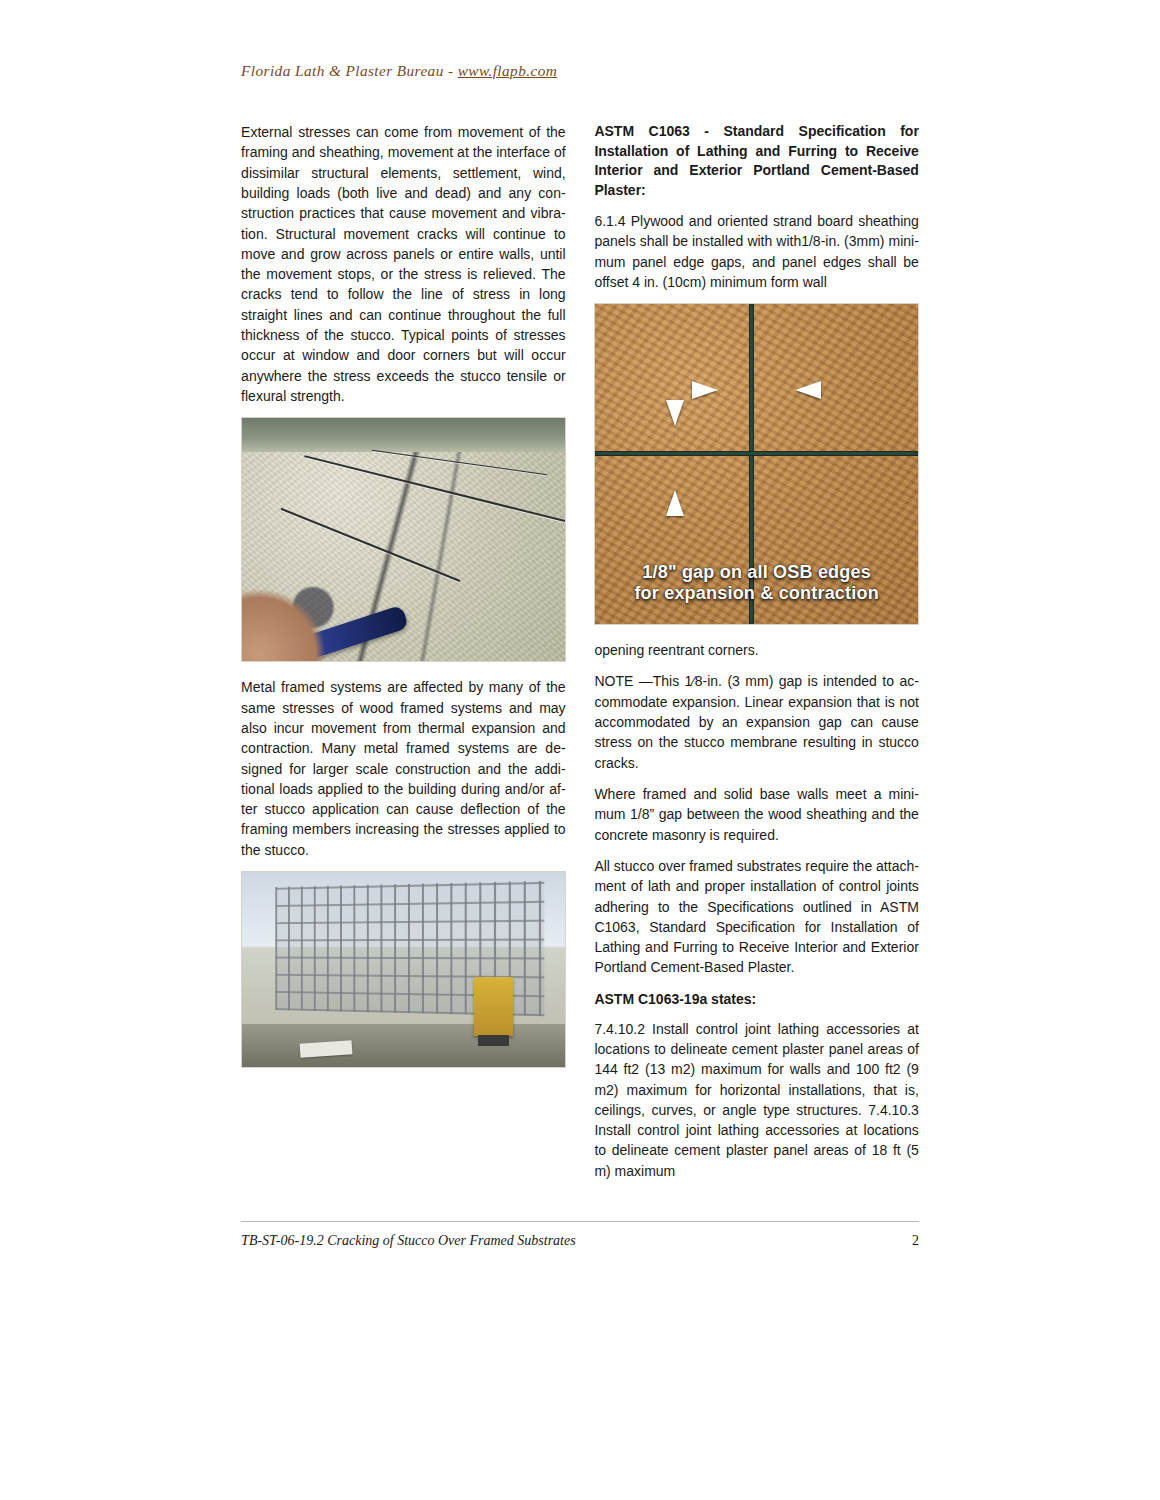Florida Lath & Plaster Bureau - www.flapb.com
External stresses can come from movement of the framing and sheathing, movement at the interface of dissimilar structural elements, settlement, wind, building loads (both live and dead) and any construction practices that cause movement and vibration. Structural movement cracks will continue to move and grow across panels or entire walls, until the movement stops, or the stress is relieved. The cracks tend to follow the line of stress in long straight lines and can continue throughout the full thickness of the stucco. Typical points of stresses occur at window and door corners but will occur anywhere the stress exceeds the stucco tensile or flexural strength.
Metal framed systems are affected by many of the same stresses of wood framed systems and may also incur movement from thermal expansion and contraction. Many metal framed systems are designed for larger scale construction and the additional loads applied to the building during and/or after stucco application can cause deflection of the framing members increasing the stresses applied to the stucco.
ASTM C1063 - Standard Specification for Installation of Lathing and Furring to Receive Interior and Exterior Portland Cement-Based Plaster:
6.1.4 Plywood and oriented strand board sheathing panels shall be installed with with1/8-in. (3mm) minimum panel edge gaps, and panel edges shall be offset 4 in. (10cm) minimum form wall
1/8" gap on all OSB edges
for expansion & contraction
opening reentrant corners.
NOTE —This 1⁄8-in. (3 mm) gap is intended to accommodate expansion. Linear expansion that is not accommodated by an expansion gap can cause stress on the stucco membrane resulting in stucco cracks.
Where framed and solid base walls meet a minimum 1/8” gap between the wood sheathing and the concrete masonry is required.
All stucco over framed substrates require the attachment of lath and proper installation of control joints adhering to the Specifications outlined in ASTM C1063, Standard Specification for Installation of Lathing and Furring to Receive Interior and Exterior Portland Cement-Based Plaster.
ASTM C1063-19a states:
7.4.10.2 Install control joint lathing accessories at locations to delineate cement plaster panel areas of 144 ft2 (13 m2) maximum for walls and 100 ft2 (9 m2) maximum for horizontal installations, that is, ceilings, curves, or angle type structures. 7.4.10.3 Install control joint lathing accessories at locations to delineate cement plaster panel areas of 18 ft (5 m) maximum
TB-ST-06-19.2 Cracking of Stucco Over Framed Substrates
2